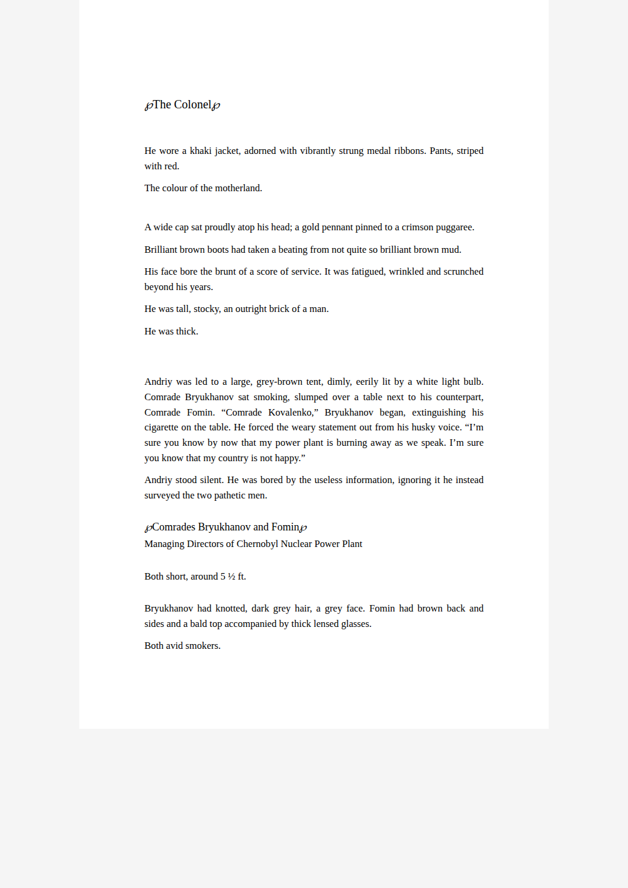℘The Colonel℘
He wore a khaki jacket, adorned with vibrantly strung medal ribbons. Pants, striped with red.
The colour of the motherland.
A wide cap sat proudly atop his head; a gold pennant pinned to a crimson puggaree.
Brilliant brown boots had taken a beating from not quite so brilliant brown mud.
His face bore the brunt of a score of service. It was fatigued, wrinkled and scrunched beyond his years.
He was tall, stocky, an outright brick of a man.
He was thick.
Andriy was led to a large, grey-brown tent, dimly, eerily lit by a white light bulb. Comrade Bryukhanov sat smoking, slumped over a table next to his counterpart, Comrade Fomin. “Comrade Kovalenko,” Bryukhanov began, extinguishing his cigarette on the table. He forced the weary statement out from his husky voice. “I’m sure you know by now that my power plant is burning away as we speak. I’m sure you know that my country is not happy.”
Andriy stood silent. He was bored by the useless information, ignoring it he instead surveyed the two pathetic men.
℘Comrades Bryukhanov and Fomin℘
Managing Directors of Chernobyl Nuclear Power Plant
Both short, around 5 ½ ft.
Bryukhanov had knotted, dark grey hair, a grey face. Fomin had brown back and sides and a bald top accompanied by thick lensed glasses.
Both avid smokers.